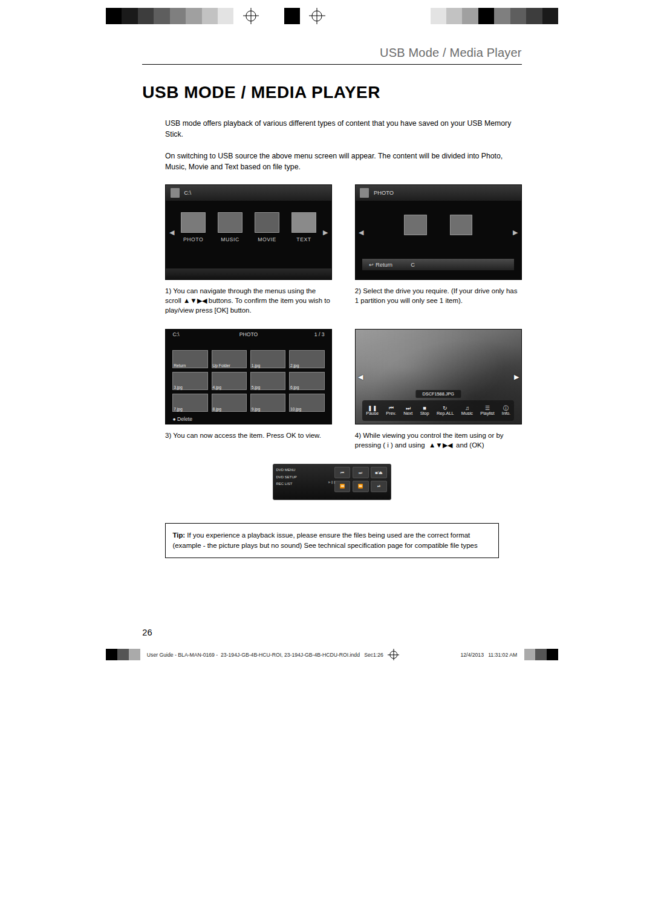USB Mode / Media Player
USB MODE / MEDIA PLAYER
USB mode offers playback of various different types of content that you have saved on your USB Memory Stick.
On switching to USB source the above menu screen will appear. The content will be divided into Photo, Music, Movie and Text based on file type.
C:\
◀
▶
PHOTO
MUSIC
MOVIE
TEXT
1) You can navigate through the menus using the scroll ▲▼▶◀ buttons. To confirm the item you wish to play/view press [OK] button.
PHOTO
◀
▶
↩ Return C
2) Select the drive you require. (If your drive only has 1 partition you will only see 1 item).
C:\ PHOTO 1 / 3
Return
Up Folder
1.jpg
2.jpg
3.jpg
4.jpg
5.jpg
6.jpg
7.jpg
8.jpg
9.jpg
10.jpg
● Delete
3) You can now access the item. Press OK to view.
◀
▶
DSCF1588.JPG
❚❚Pause
⏮Prev.
⏭Next
■Stop
↻Rep.ALL
♫Music
☰Playlist
ⓘInfo.
4) While viewing you control the item using or by pressing ( i ) and using ▲▼▶◀ and (OK)
DVD MENU
DVD SETUP
REC LIST
⏮
⏭
■/⏏
⏪
⏩
⏯
▶❚❚
Tip: If you experience a playback issue, please ensure the files being used are the correct format (example - the picture plays but no sound) See technical specification page for compatible file types
26
User Guide - BLA-MAN-0169 - 23-194J-GB-4B-HCU-ROI, 23-194J-GB-4B-HCDU-ROI.indd Sec1:26
12/4/2013 11:31:02 AM